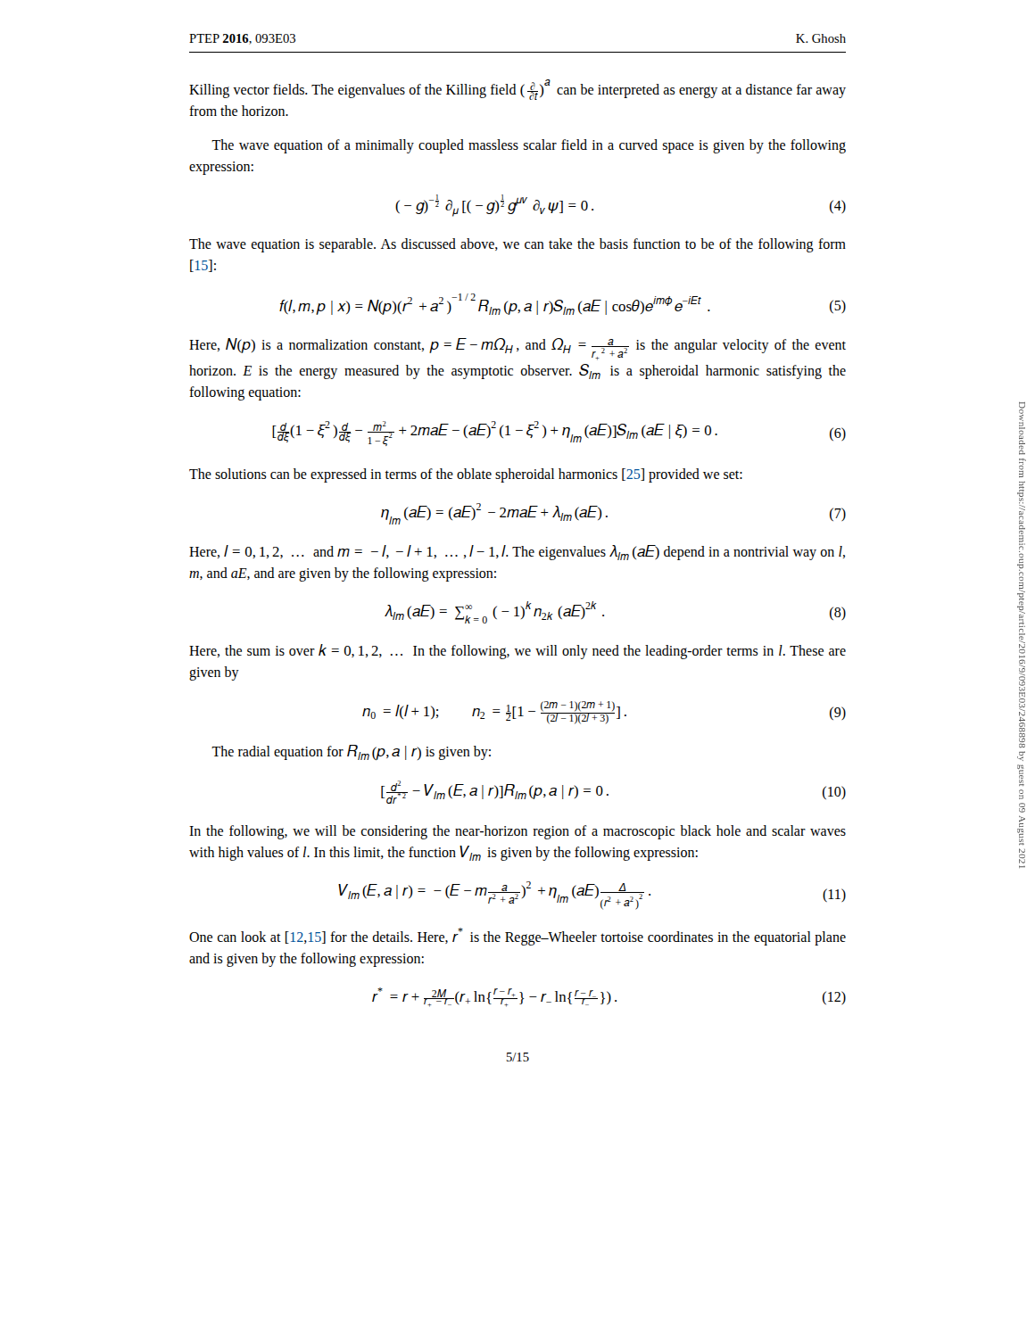Downloaded from https://academic.oup.com/ptep/article/2016/9/093E03/2468898 by guest on 09 August 2021
PTEP 2016, 093E03 K. Ghosh
Killing vector fields. The eigenvalues of the Killing field (∂∂t)a can be interpreted as energy at a distance far away from the horizon.
The wave equation of a minimally coupled massless scalar field in a curved space is given by the following expression:
(−g)−12 ∂μ [ (−g)12 gμν ∂ν ψ ] = 0 .
(4)
The wave equation is separable. As discussed above, we can take the basis function to be of the following form [15]:
f(l,m,p|x) = N(p) (r2+a2)−1/2 Rlm(p,a|r) Slm(aE|cos⁡θ) eimϕ e−iEt .
(5)
Here, N(p) is a normalization constant, p=E−mΩH, and ΩH=ar+2+a2 is the angular velocity of the event horizon. E is the energy measured by the asymptotic observer. Slm is a spheroidal harmonic satisfying the following equation:
[ ddξ (1−ξ2) ddξ − m21−ξ2 + 2maE − (aE)2 (1−ξ2) + ηlm(aE) ] Slm(aE|ξ) =0.
(6)
The solutions can be expressed in terms of the oblate spheroidal harmonics [25] provided we set:
ηlm(aE) = (aE)2 − 2maE + λlm(aE) .
(7)
Here, l=0,1,2,… and m=−l,−l+1,…,l−1,l. The eigenvalues λlm(aE) depend in a nontrivial way on l, m, and aE, and are given by the following expression:
λlm(aE) = ∑k=0∞ (−1)k n2k (aE)2k .
(8)
Here, the sum is over k=0,1,2,… In the following, we will only need the leading-order terms in l. These are given by
n0=l(l+1); n2= 12 [ 1− (2m−1)(2m+1) (2l−1)(2l+3) ] .
(9)
The radial equation for Rlm(p,a|r) is given by:
[ d2dr*2 − Vlm(E,a|r) ] Rlm(p,a|r) =0.
(10)
In the following, we will be considering the near-horizon region of a macroscopic black hole and scalar waves with high values of l. In this limit, the function Vlm is given by the following expression:
Vlm(E,a|r) = − (E−mar2+a2)2 + ηlm(aE) Δ(r2+a2)2 .
(11)
One can look at [12,15] for the details. Here, r* is the Regge–Wheeler tortoise coordinates in the equatorial plane and is given by the following expression:
r* = r + 2Mr+−r− ( r+ln⁡ {r−r+r+} − r−ln⁡ {r−r−r−} ) .
(12)
5/15